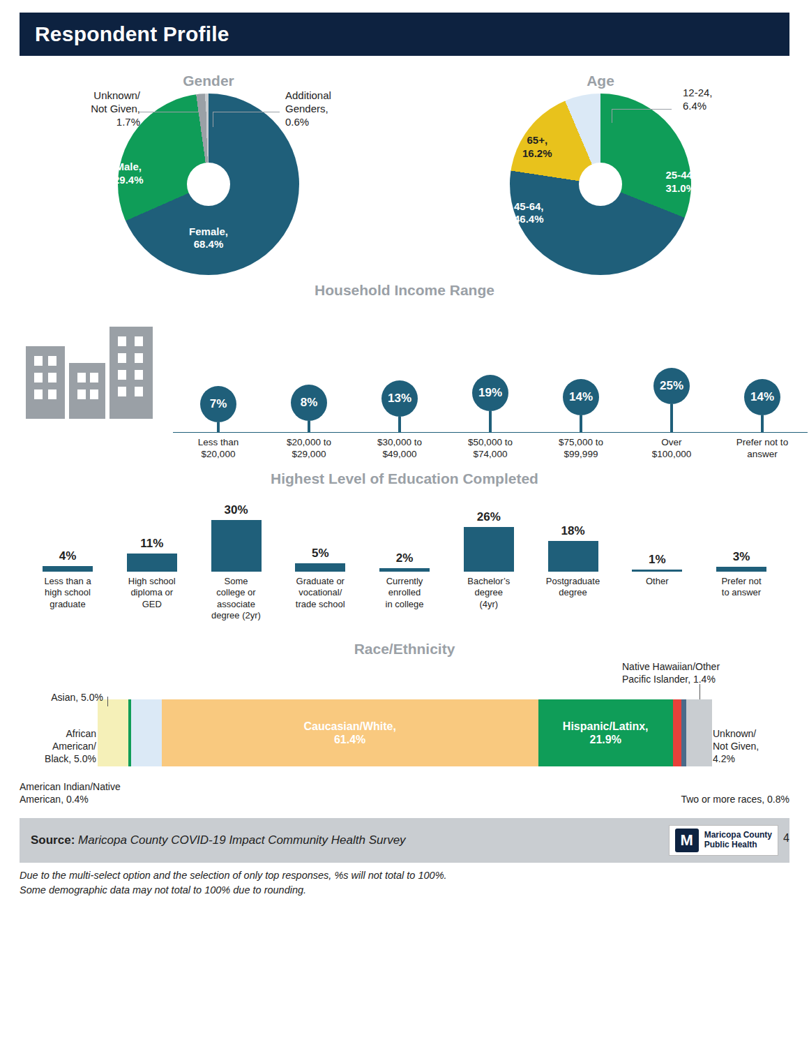Respondent Profile
Gender
Female,
68.4%
Male,
29.4%
Unknown/
Not Given,
1.7%
Additional
Genders,
0.6%
Age
25-44,
31.0%
45-64,
46.4%
65+,
16.2%
12-24,
6.4%
Household Income Range
7%
Less than
$20,000
8%
$20,000 to
$29,000
13%
$30,000 to
$49,000
19%
$50,000 to
$74,000
14%
$75,000 to
$99,999
25%
Over
$100,000
14%
Prefer not to
answer
Highest Level of Education Completed
4%
Less than a
high school
graduate
11%
High school
diploma or
GED
30%
Some
college or
associate
degree (2yr)
5%
Graduate or
vocational/
trade school
2%
Currently
enrolled
in college
26%
Bachelor’s
degree
(4yr)
18%
Postgraduate
degree
1%
Other
3%
Prefer not
to answer
Race/Ethnicity
Native Hawaiian/Other
Pacific Islander, 1.4%
Asian, 5.0%
African
American/
Black, 5.0%
American Indian/Native
American, 0.4%
Unknown/
Not Given,
4.2%
Two or more races, 0.8%
Caucasian/White,
61.4%
Hispanic/Latinx,
21.9%
4
Source: Maricopa County COVID-19 Impact Community Health Survey
M
Maricopa County
Public Health
Due to the multi-select option and the selection of only top responses, %s will not total to 100%.
Some demographic data may not total to 100% due to rounding.